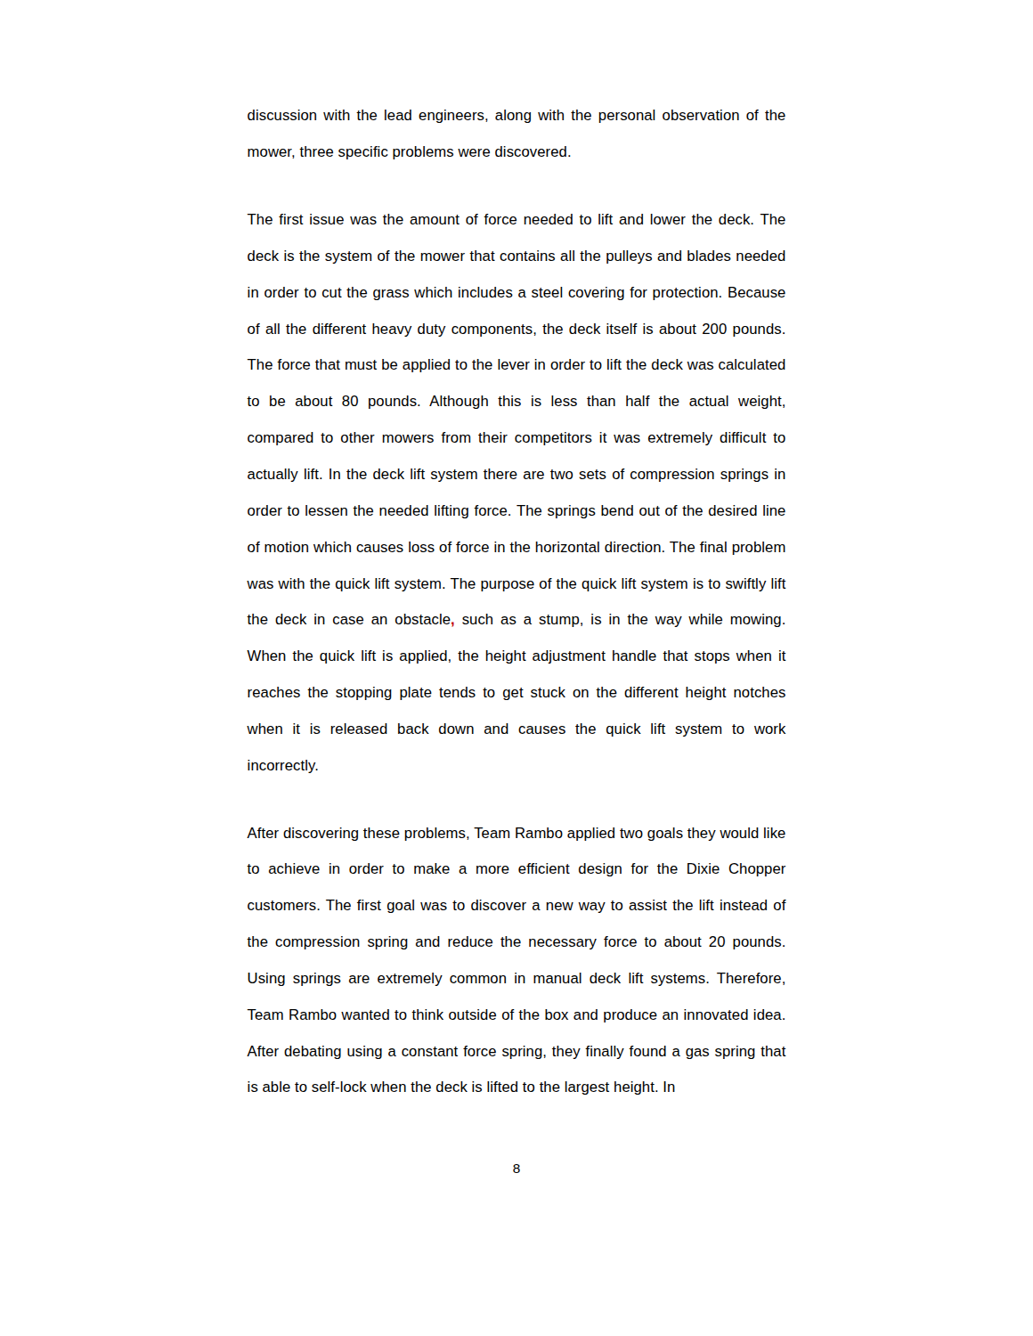discussion with the lead engineers, along with the personal observation of the mower, three specific problems were discovered.
The first issue was the amount of force needed to lift and lower the deck. The deck is the system of the mower that contains all the pulleys and blades needed in order to cut the grass which includes a steel covering for protection. Because of all the different heavy duty components, the deck itself is about 200 pounds. The force that must be applied to the lever in order to lift the deck was calculated to be about 80 pounds. Although this is less than half the actual weight, compared to other mowers from their competitors it was extremely difficult to actually lift. In the deck lift system there are two sets of compression springs in order to lessen the needed lifting force. The springs bend out of the desired line of motion which causes loss of force in the horizontal direction. The final problem was with the quick lift system. The purpose of the quick lift system is to swiftly lift the deck in case an obstacle, such as a stump, is in the way while mowing. When the quick lift is applied, the height adjustment handle that stops when it reaches the stopping plate tends to get stuck on the different height notches when it is released back down and causes the quick lift system to work incorrectly.
After discovering these problems, Team Rambo applied two goals they would like to achieve in order to make a more efficient design for the Dixie Chopper customers. The first goal was to discover a new way to assist the lift instead of the compression spring and reduce the necessary force to about 20 pounds. Using springs are extremely common in manual deck lift systems. Therefore, Team Rambo wanted to think outside of the box and produce an innovated idea. After debating using a constant force spring, they finally found a gas spring that is able to self-lock when the deck is lifted to the largest height. In
8